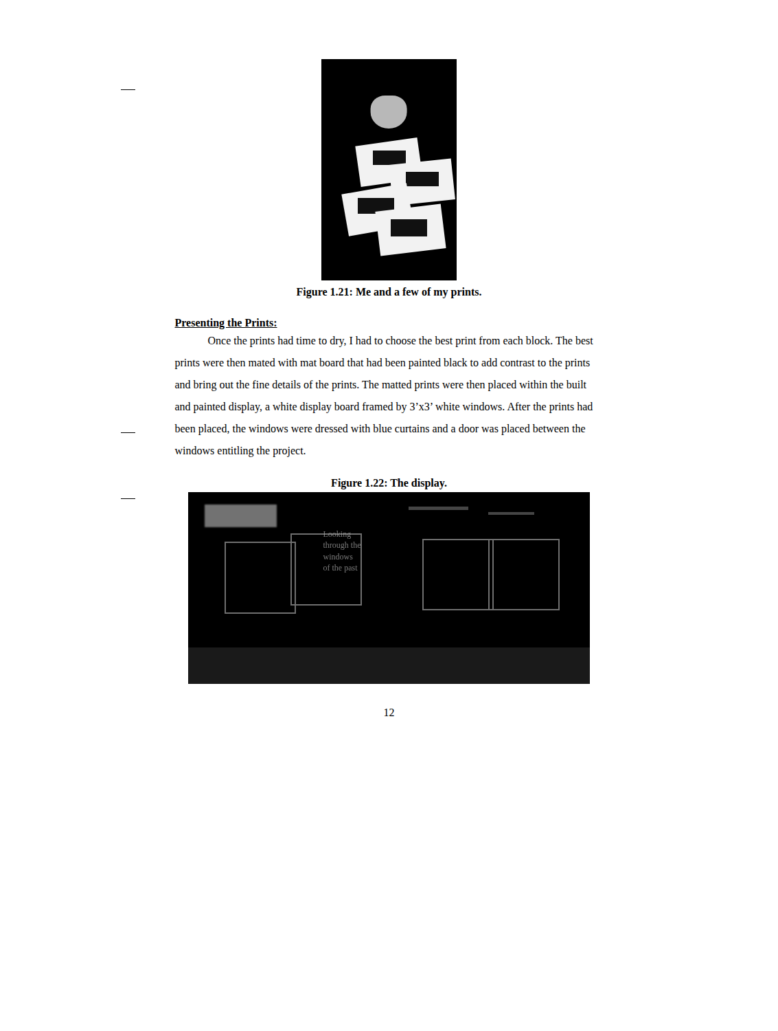Figure 1.21: Me and a few of my prints.
Presenting the Prints:
Once the prints had time to dry, I had to choose the best print from each block. The best prints were then mated with mat board that had been painted black to add contrast to the prints and bring out the fine details of the prints. The matted prints were then placed within the built and painted display, a white display board framed by 3’x3’ white windows. After the prints had been placed, the windows were dressed with blue curtains and a door was placed between the windows entitling the project.
Figure 1.22: The display.
Looking
through the
windows
of the past
12